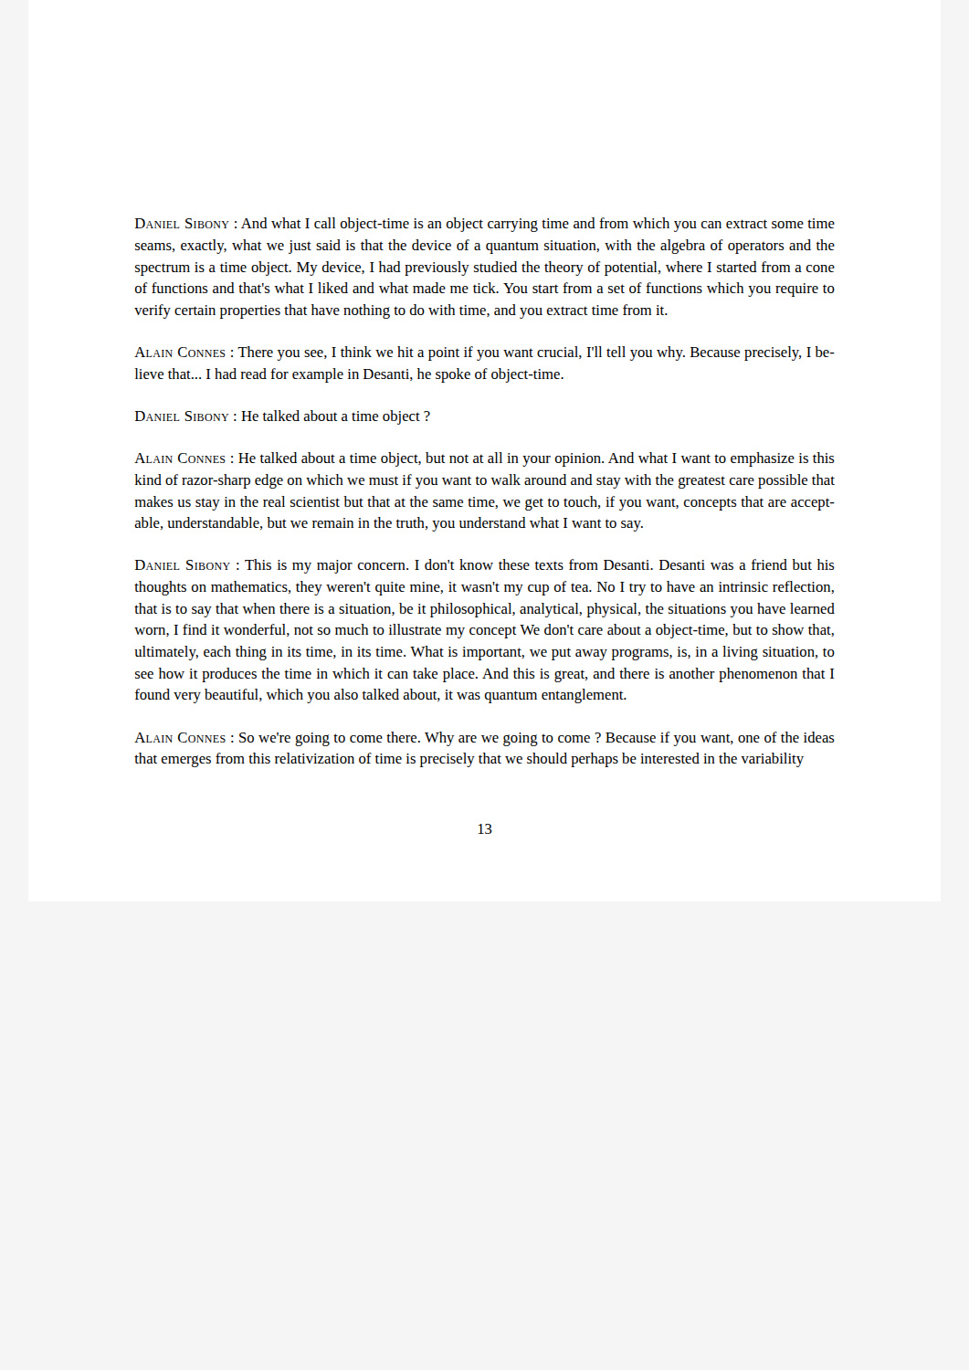Daniel Sibony : And what I call object-time is an object carrying time and from which you can extract some time seams, exactly, what we just said is that the device of a quantum situation, with the algebra of operators and the spectrum is a time object. My device, I had previously studied the theory of potential, where I started from a cone of functions and that's what I liked and what made me tick. You start from a set of functions which you require to verify certain properties that have nothing to do with time, and you extract time from it.
Alain Connes : There you see, I think we hit a point if you want crucial, I'll tell you why. Because precisely, I believe that... I had read for example in Desanti, he spoke of object-time.
Daniel Sibony : He talked about a time object ?
Alain Connes : He talked about a time object, but not at all in your opinion. And what I want to emphasize is this kind of razor-sharp edge on which we must if you want to walk around and stay with the greatest care possible that makes us stay in the real scientist but that at the same time, we get to touch, if you want, concepts that are acceptable, understandable, but we remain in the truth, you understand what I want to say.
Daniel Sibony : This is my major concern. I don't know these texts from Desanti. Desanti was a friend but his thoughts on mathematics, they weren't quite mine, it wasn't my cup of tea. No I try to have an intrinsic reflection, that is to say that when there is a situation, be it philosophical, analytical, physical, the situations you have learned worn, I find it wonderful, not so much to illustrate my concept We don't care about a object-time, but to show that, ultimately, each thing in its time, in its time. What is important, we put away programs, is, in a living situation, to see how it produces the time in which it can take place. And this is great, and there is another phenomenon that I found very beautiful, which you also talked about, it was quantum entanglement.
Alain Connes : So we're going to come there. Why are we going to come ? Because if you want, one of the ideas that emerges from this relativization of time is precisely that we should perhaps be interested in the variability
13